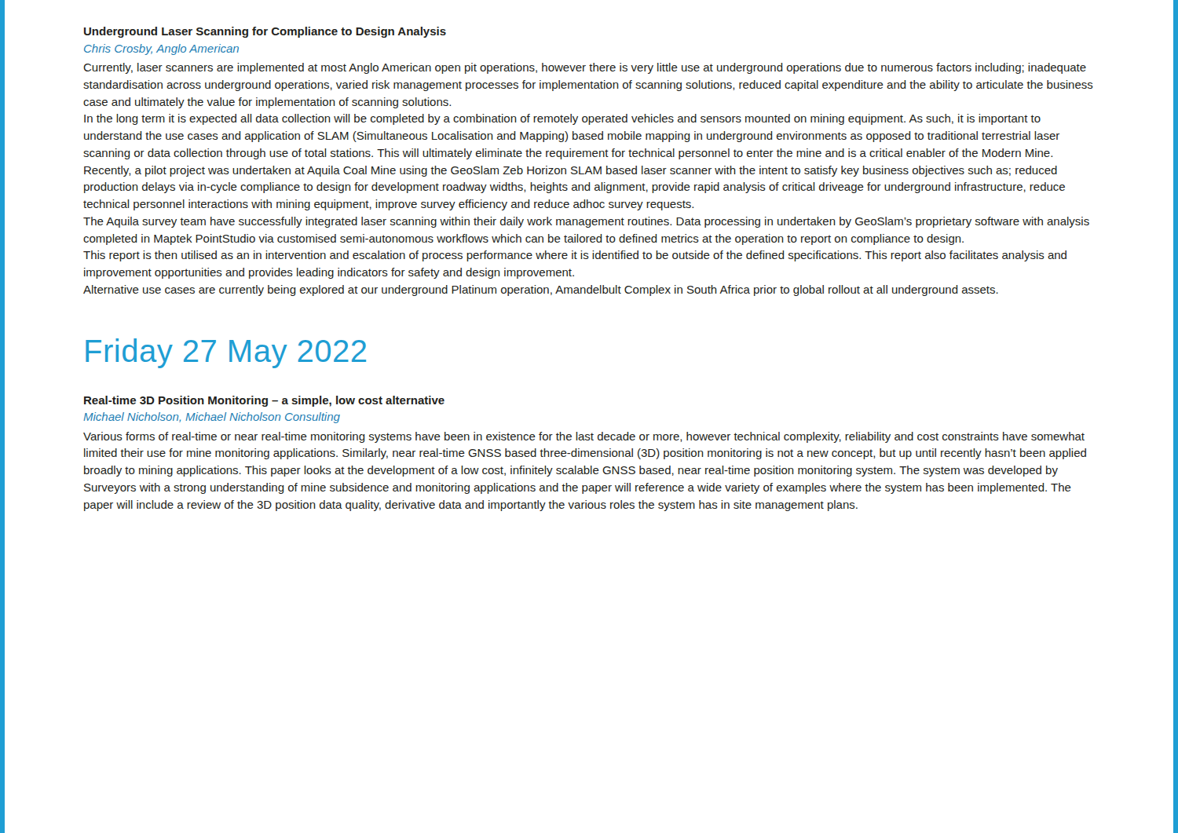Underground Laser Scanning for Compliance to Design Analysis
Chris Crosby, Anglo American
Currently, laser scanners are implemented at most Anglo American open pit operations, however there is very little use at underground operations due to numerous factors including; inadequate standardisation across underground operations, varied risk management processes for implementation of scanning solutions, reduced capital expenditure and the ability to articulate the business case and ultimately the value for implementation of scanning solutions.
In the long term it is expected all data collection will be completed by a combination of remotely operated vehicles and sensors mounted on mining equipment. As such, it is important to understand the use cases and application of SLAM (Simultaneous Localisation and Mapping) based mobile mapping in underground environments as opposed to traditional terrestrial laser scanning or data collection through use of total stations. This will ultimately eliminate the requirement for technical personnel to enter the mine and is a critical enabler of the Modern Mine.
Recently, a pilot project was undertaken at Aquila Coal Mine using the GeoSlam Zeb Horizon SLAM based laser scanner with the intent to satisfy key business objectives such as; reduced production delays via in-cycle compliance to design for development roadway widths, heights and alignment, provide rapid analysis of critical driveage for underground infrastructure, reduce technical personnel interactions with mining equipment, improve survey efficiency and reduce adhoc survey requests.
The Aquila survey team have successfully integrated laser scanning within their daily work management routines. Data processing in undertaken by GeoSlam’s proprietary software with analysis completed in Maptek PointStudio via customised semi-autonomous workflows which can be tailored to defined metrics at the operation to report on compliance to design.
This report is then utilised as an in intervention and escalation of process performance where it is identified to be outside of the defined specifications. This report also facilitates analysis and improvement opportunities and provides leading indicators for safety and design improvement.
Alternative use cases are currently being explored at our underground Platinum operation, Amandelbult Complex in South Africa prior to global rollout at all underground assets.
Friday 27 May 2022
Real-time 3D Position Monitoring – a simple, low cost alternative
Michael Nicholson, Michael Nicholson Consulting
Various forms of real-time or near real-time monitoring systems have been in existence for the last decade or more, however technical complexity, reliability and cost constraints have somewhat limited their use for mine monitoring applications. Similarly, near real-time GNSS based three-dimensional (3D) position monitoring is not a new concept, but up until recently hasn’t been applied broadly to mining applications. This paper looks at the development of a low cost, infinitely scalable GNSS based, near real-time position monitoring system. The system was developed by Surveyors with a strong understanding of mine subsidence and monitoring applications and the paper will reference a wide variety of examples where the system has been implemented. The paper will include a review of the 3D position data quality, derivative data and importantly the various roles the system has in site management plans.